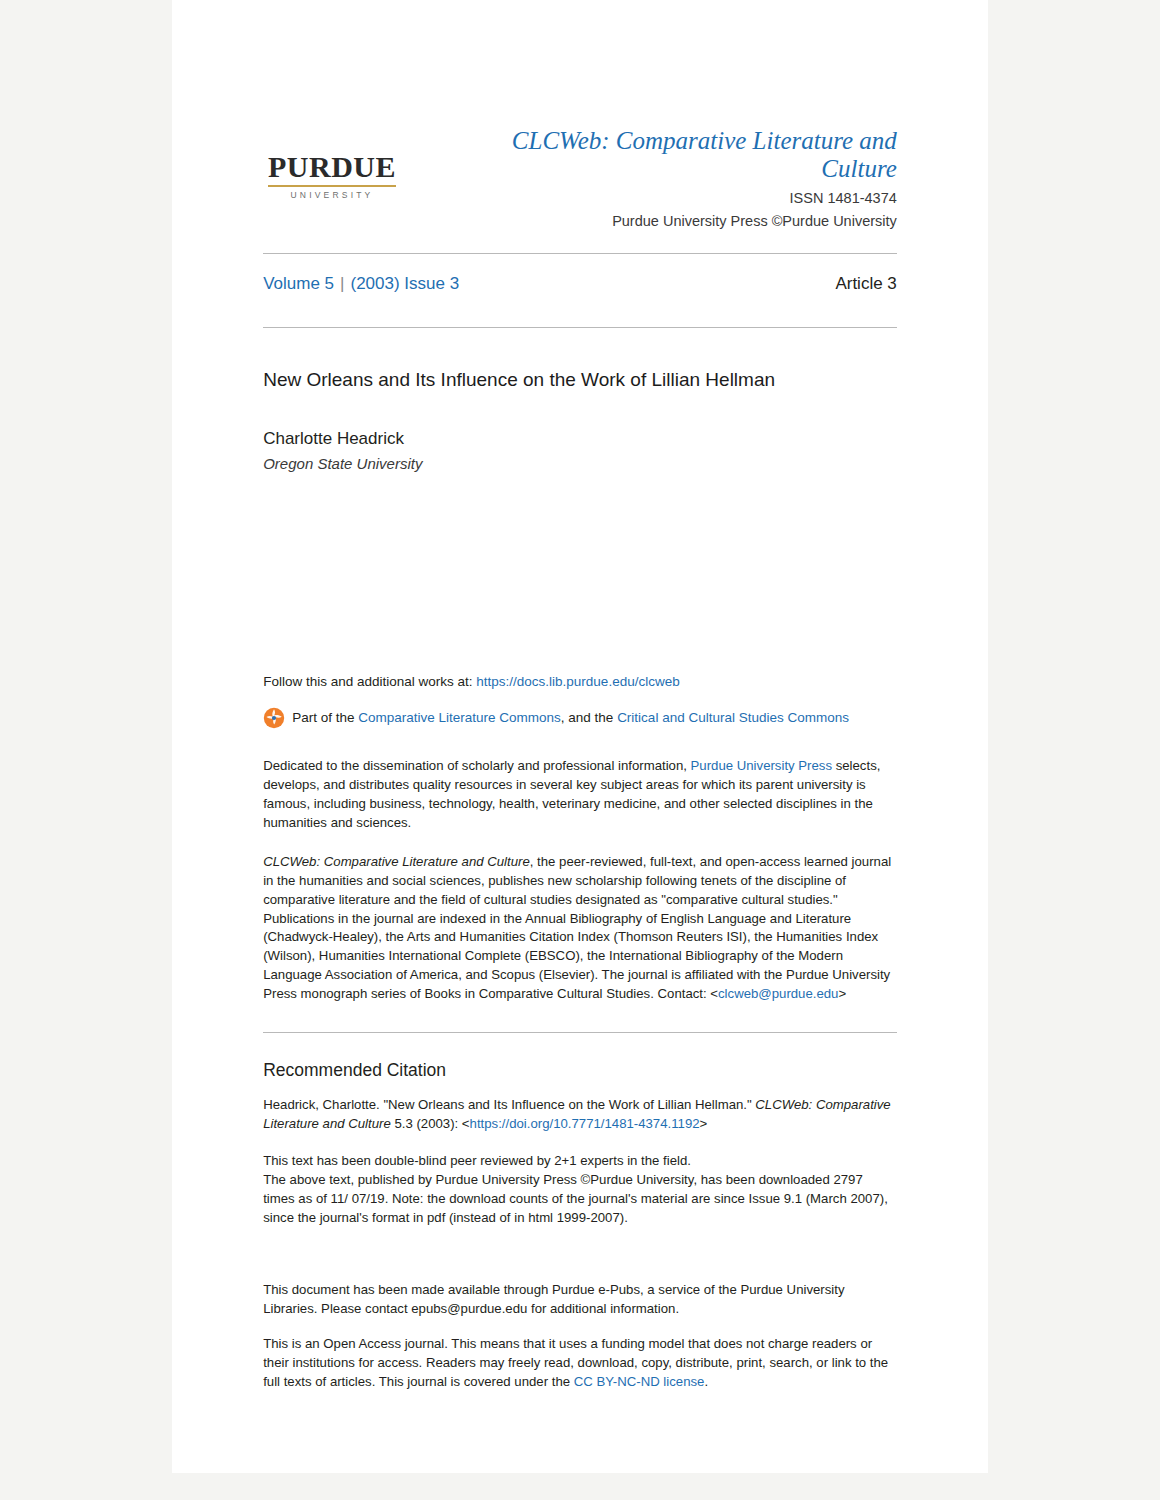PURDUE
UNIVERSITY
CLCWeb: Comparative Literature and Culture
ISSN 1481-4374
Purdue University Press ©Purdue University
Volume 5|(2003) Issue 3
Article 3
New Orleans and Its Influence on the Work of Lillian Hellman
Charlotte Headrick
Oregon State University
Follow this and additional works at: https://docs.lib.purdue.edu/clcweb
Part of the Comparative Literature Commons, and the Critical and Cultural Studies Commons
Dedicated to the dissemination of scholarly and professional information, Purdue University Press selects, develops, and distributes quality resources in several key subject areas for which its parent university is famous, including business, technology, health, veterinary medicine, and other selected disciplines in the humanities and sciences.
CLCWeb: Comparative Literature and Culture, the peer-reviewed, full-text, and open-access learned journal in the humanities and social sciences, publishes new scholarship following tenets of the discipline of comparative literature and the field of cultural studies designated as "comparative cultural studies." Publications in the journal are indexed in the Annual Bibliography of English Language and Literature (Chadwyck-Healey), the Arts and Humanities Citation Index (Thomson Reuters ISI), the Humanities Index (Wilson), Humanities International Complete (EBSCO), the International Bibliography of the Modern Language Association of America, and Scopus (Elsevier). The journal is affiliated with the Purdue University Press monograph series of Books in Comparative Cultural Studies. Contact: <clcweb@purdue.edu>
Recommended Citation
Headrick, Charlotte. "New Orleans and Its Influence on the Work of Lillian Hellman." CLCWeb: Comparative Literature and Culture 5.3 (2003): <https://doi.org/10.7771/1481-4374.1192>
This text has been double-blind peer reviewed by 2+1 experts in the field.
The above text, published by Purdue University Press ©Purdue University, has been downloaded 2797 times as of 11/ 07/19. Note: the download counts of the journal's material are since Issue 9.1 (March 2007), since the journal's format in pdf (instead of in html 1999-2007).
This document has been made available through Purdue e-Pubs, a service of the Purdue University Libraries. Please contact epubs@purdue.edu for additional information.
This is an Open Access journal. This means that it uses a funding model that does not charge readers or their institutions for access. Readers may freely read, download, copy, distribute, print, search, or link to the full texts of articles. This journal is covered under the CC BY-NC-ND license.